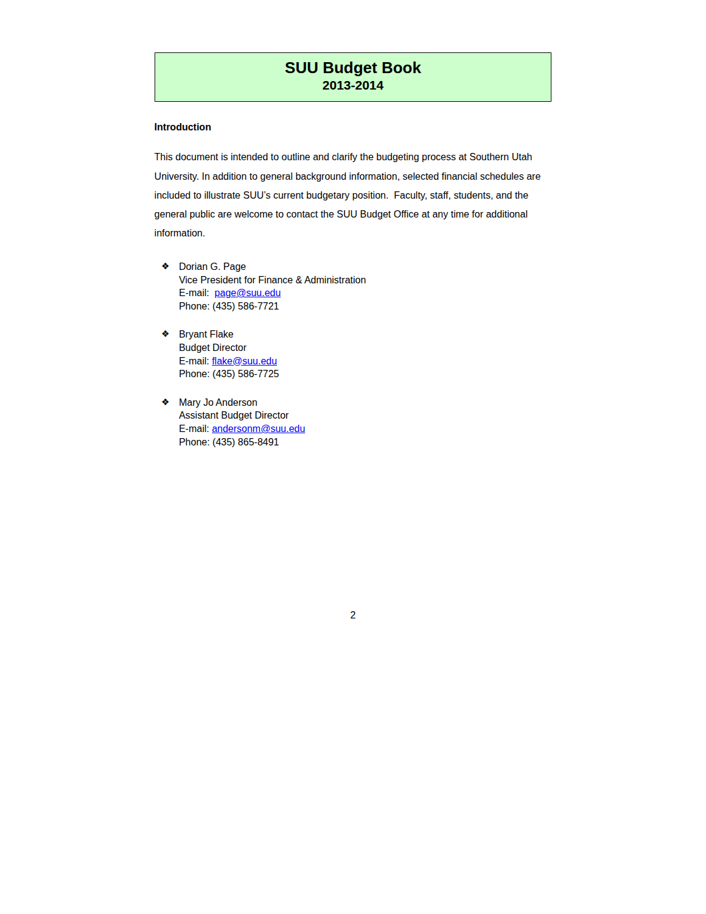SUU Budget Book
2013-2014
Introduction
This document is intended to outline and clarify the budgeting process at Southern Utah University. In addition to general background information, selected financial schedules are included to illustrate SUU’s current budgetary position. Faculty, staff, students, and the general public are welcome to contact the SUU Budget Office at any time for additional information.
Dorian G. Page Vice President for Finance & Administration E-mail: page@suu.edu Phone: (435) 586-7721
Bryant Flake Budget Director E-mail: flake@suu.edu Phone: (435) 586-7725
Mary Jo Anderson Assistant Budget Director E-mail: andersonm@suu.edu Phone: (435) 865-8491
2